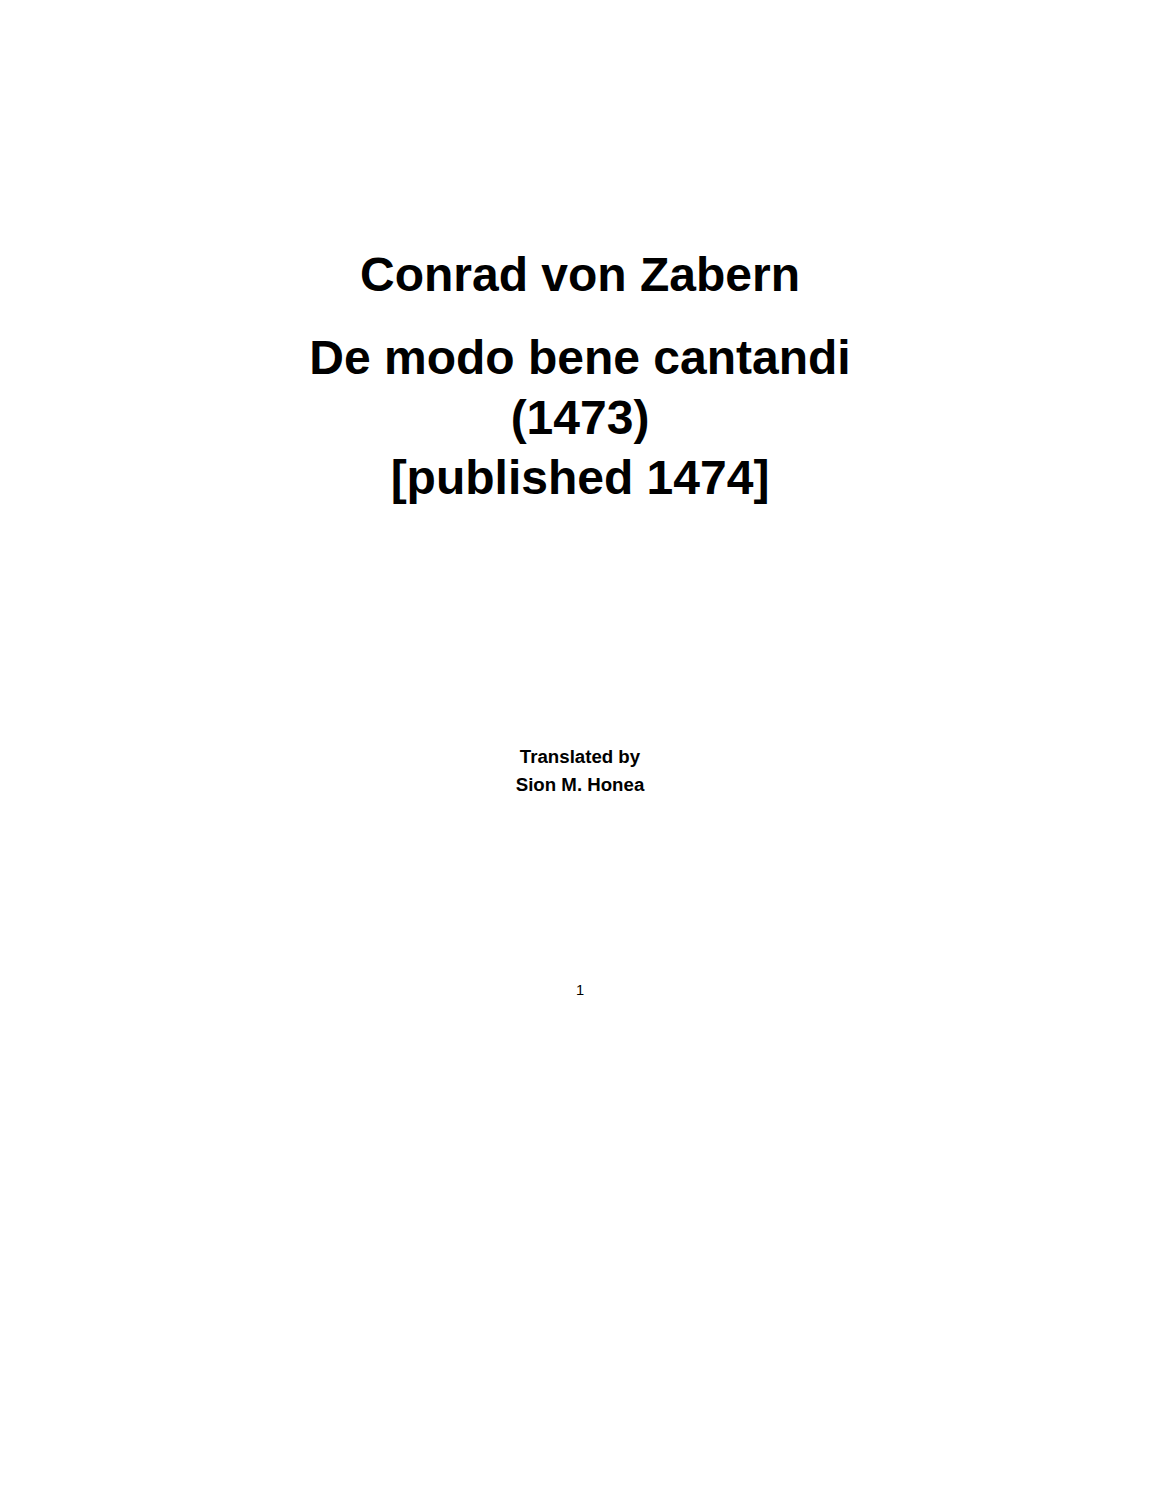Conrad von Zabern
De modo bene cantandi (1473)
[published 1474]
Translated by
Sion M. Honea
1